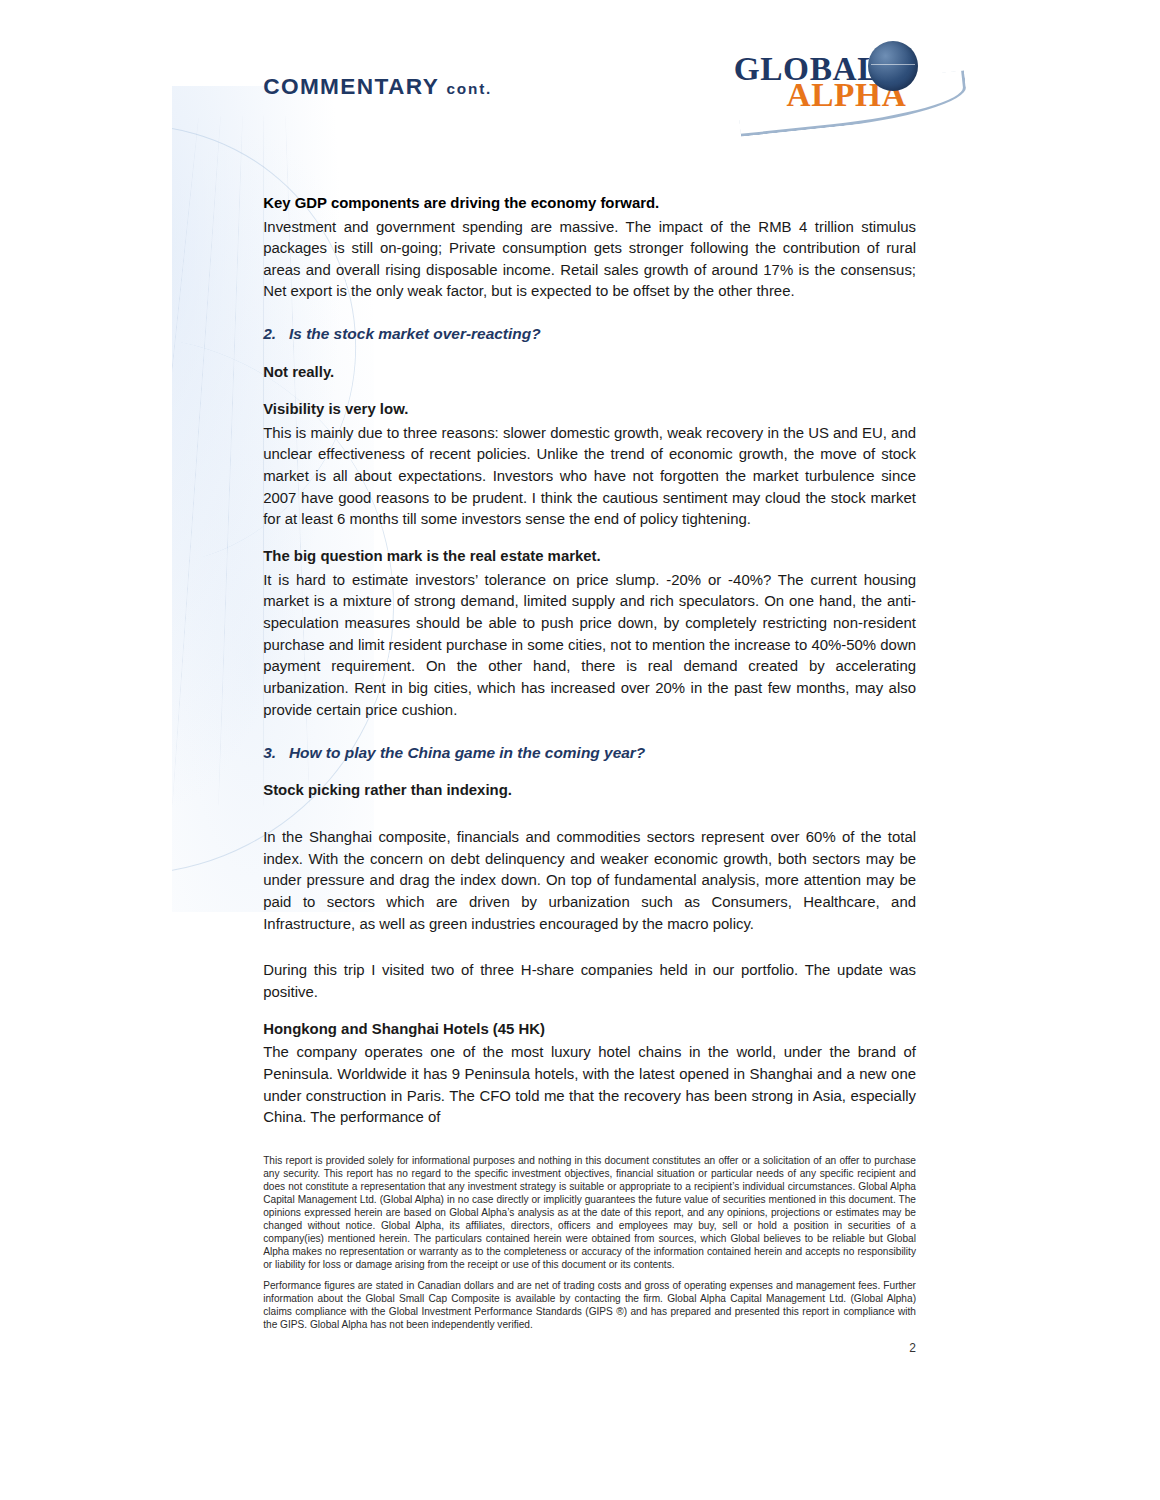COMMENTARY cont.
GLOBAL ALPHA
Key GDP components are driving the economy forward.
Investment and government spending are massive. The impact of the RMB 4 trillion stimulus packages is still on-going; Private consumption gets stronger following the contribution of rural areas and overall rising disposable income. Retail sales growth of around 17% is the consensus; Net export is the only weak factor, but is expected to be offset by the other three.
2. Is the stock market over-reacting?
Not really.
Visibility is very low.
This is mainly due to three reasons: slower domestic growth, weak recovery in the US and EU, and unclear effectiveness of recent policies. Unlike the trend of economic growth, the move of stock market is all about expectations. Investors who have not forgotten the market turbulence since 2007 have good reasons to be prudent. I think the cautious sentiment may cloud the stock market for at least 6 months till some investors sense the end of policy tightening.
The big question mark is the real estate market.
It is hard to estimate investors’ tolerance on price slump. -20% or -40%? The current housing market is a mixture of strong demand, limited supply and rich speculators. On one hand, the anti-speculation measures should be able to push price down, by completely restricting non-resident purchase and limit resident purchase in some cities, not to mention the increase to 40%-50% down payment requirement. On the other hand, there is real demand created by accelerating urbanization. Rent in big cities, which has increased over 20% in the past few months, may also provide certain price cushion.
3. How to play the China game in the coming year?
Stock picking rather than indexing.
In the Shanghai composite, financials and commodities sectors represent over 60% of the total index. With the concern on debt delinquency and weaker economic growth, both sectors may be under pressure and drag the index down. On top of fundamental analysis, more attention may be paid to sectors which are driven by urbanization such as Consumers, Healthcare, and Infrastructure, as well as green industries encouraged by the macro policy.
During this trip I visited two of three H-share companies held in our portfolio. The update was positive.
Hongkong and Shanghai Hotels (45 HK)
The company operates one of the most luxury hotel chains in the world, under the brand of Peninsula. Worldwide it has 9 Peninsula hotels, with the latest opened in Shanghai and a new one under construction in Paris. The CFO told me that the recovery has been strong in Asia, especially China. The performance of
This report is provided solely for informational purposes and nothing in this document constitutes an offer or a solicitation of an offer to purchase any security. This report has no regard to the specific investment objectives, financial situation or particular needs of any specific recipient and does not constitute a representation that any investment strategy is suitable or appropriate to a recipient’s individual circumstances. Global Alpha Capital Management Ltd. (Global Alpha) in no case directly or implicitly guarantees the future value of securities mentioned in this document. The opinions expressed herein are based on Global Alpha’s analysis as at the date of this report, and any opinions, projections or estimates may be changed without notice. Global Alpha, its affiliates, directors, officers and employees may buy, sell or hold a position in securities of a company(ies) mentioned herein. The particulars contained herein were obtained from sources, which Global believes to be reliable but Global Alpha makes no representation or warranty as to the completeness or accuracy of the information contained herein and accepts no responsibility or liability for loss or damage arising from the receipt or use of this document or its contents.
Performance figures are stated in Canadian dollars and are net of trading costs and gross of operating expenses and management fees. Further information about the Global Small Cap Composite is available by contacting the firm. Global Alpha Capital Management Ltd. (Global Alpha) claims compliance with the Global Investment Performance Standards (GIPS ®) and has prepared and presented this report in compliance with the GIPS. Global Alpha has not been independently verified.
2